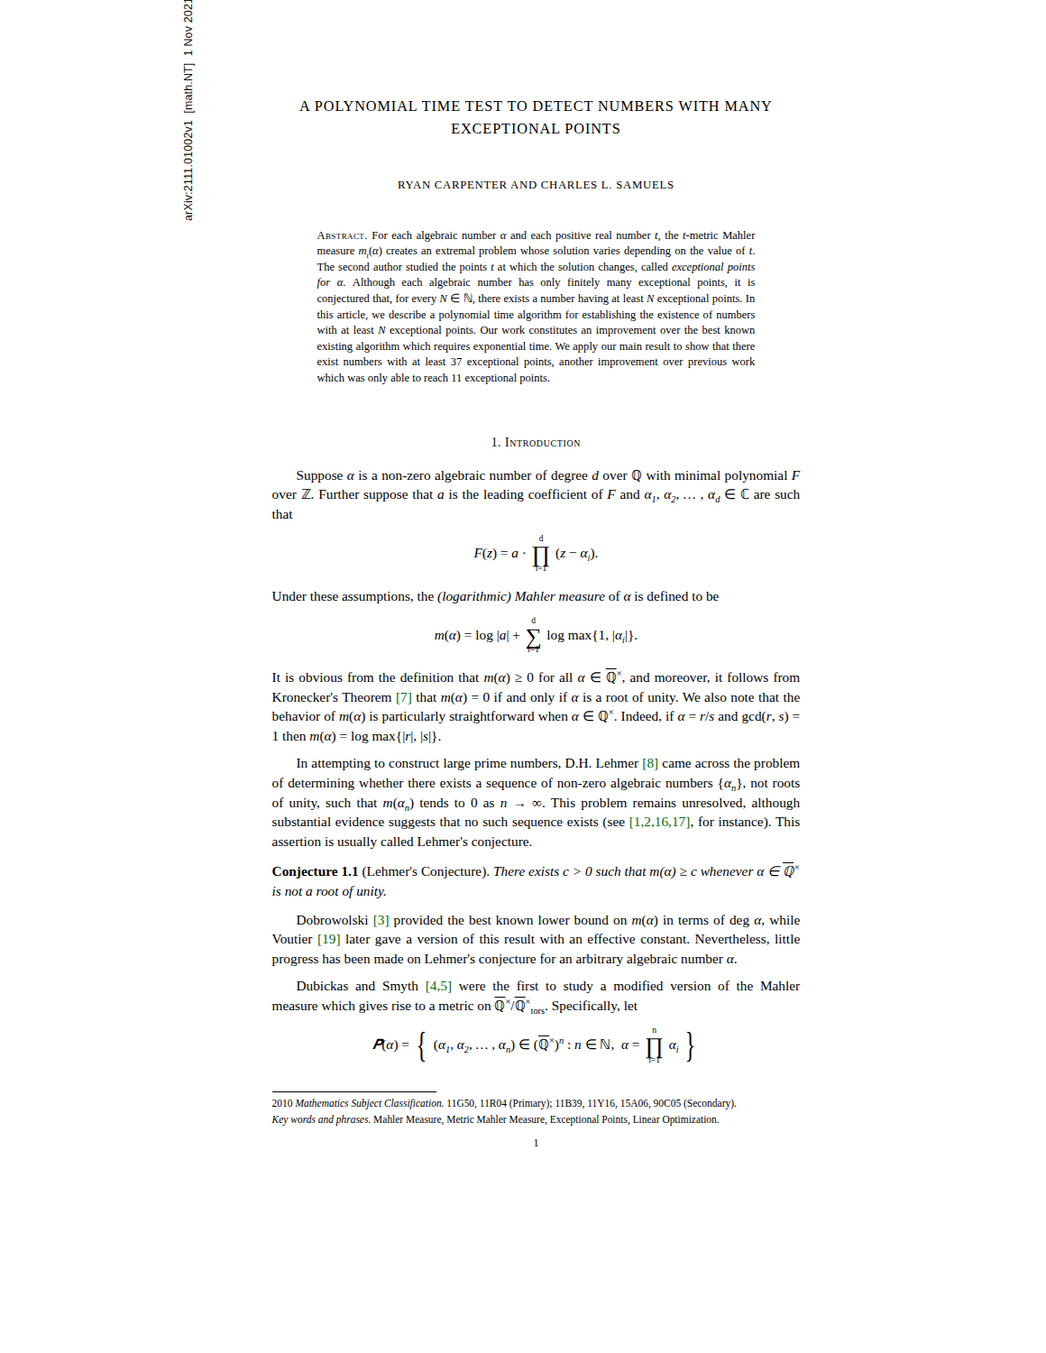arXiv:2111.01002v1 [math.NT] 1 Nov 2021
A POLYNOMIAL TIME TEST TO DETECT NUMBERS WITH MANY
EXCEPTIONAL POINTS
RYAN CARPENTER AND CHARLES L. SAMUELS
Abstract. For each algebraic number α and each positive real number t, the t-metric Mahler measure mt(α) creates an extremal problem whose solution varies depending on the value of t. The second author studied the points t at which the solution changes, called exceptional points for α. Although each algebraic number has only finitely many exceptional points, it is conjectured that, for every N ∈ ℕ, there exists a number having at least N exceptional points. In this article, we describe a polynomial time algorithm for establishing the existence of numbers with at least N exceptional points. Our work constitutes an improvement over the best known existing algorithm which requires exponential time. We apply our main result to show that there exist numbers with at least 37 exceptional points, another improvement over previous work which was only able to reach 11 exceptional points.
1. Introduction
Suppose α is a non-zero algebraic number of degree d over ℚ with minimal polynomial F over ℤ. Further suppose that a is the leading coefficient of F and α1, α2, … , αd ∈ ℂ are such that
F(z) = a · d∏i=1 (z − αi).
Under these assumptions, the (logarithmic) Mahler measure of α is defined to be
m(α) = log |a| + d∑i=1 log max{1, |αi|}.
It is obvious from the definition that m(α) ≥ 0 for all α ∈ ℚ×, and moreover, it follows from Kronecker's Theorem [7] that m(α) = 0 if and only if α is a root of unity. We also note that the behavior of m(α) is particularly straightforward when α ∈ ℚ×. Indeed, if α = r/s and gcd(r, s) = 1 then m(α) = log max{|r|, |s|}.
In attempting to construct large prime numbers, D.H. Lehmer [8] came across the problem of determining whether there exists a sequence of non-zero algebraic numbers {αn}, not roots of unity, such that m(αn) tends to 0 as n → ∞. This problem remains unresolved, although substantial evidence suggests that no such sequence exists (see [1,2,16,17], for instance). This assertion is usually called Lehmer's conjecture.
Conjecture 1.1 (Lehmer's Conjecture). There exists c > 0 such that m(α) ≥ c whenever α ∈ ℚ× is not a root of unity.
Dobrowolski [3] provided the best known lower bound on m(α) in terms of deg α, while Voutier [19] later gave a version of this result with an effective constant. Nevertheless, little progress has been made on Lehmer's conjecture for an arbitrary algebraic number α.
Dubickas and Smyth [4,5] were the first to study a modified version of the Mahler measure which gives rise to a metric on ℚ×/ℚ×tors. Specifically, let
𝑷(α) = { (α1, α2, … , αn) ∈ (ℚ×)n : n ∈ ℕ, α = n∏i=1 αi }
2010 Mathematics Subject Classification. 11G50, 11R04 (Primary); 11B39, 11Y16, 15A06, 90C05 (Secondary).
Key words and phrases. Mahler Measure, Metric Mahler Measure, Exceptional Points, Linear Optimization.
1